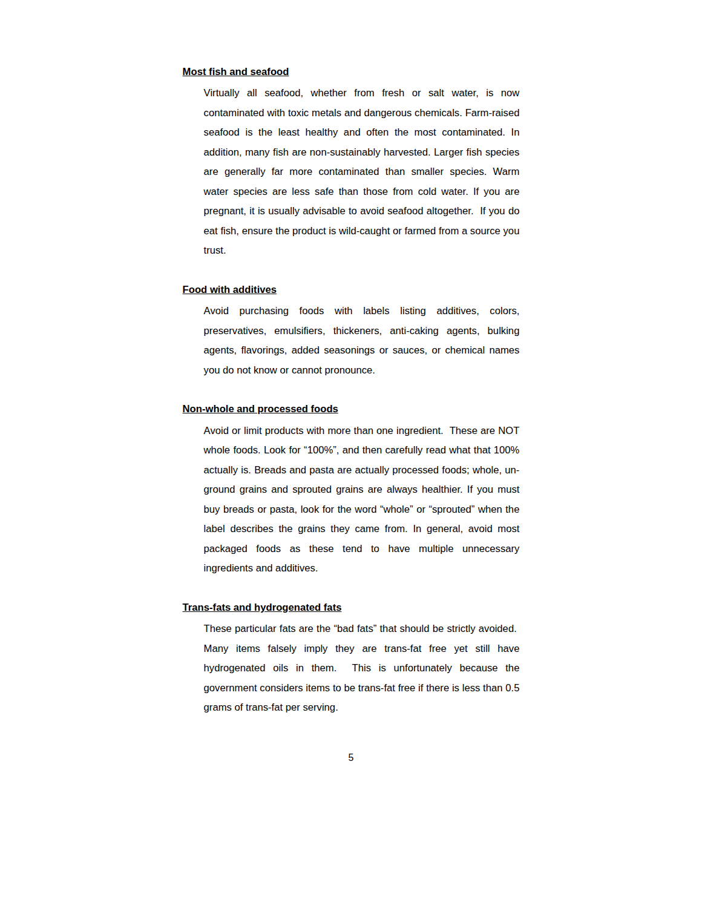Most fish and seafood
Virtually all seafood, whether from fresh or salt water, is now contaminated with toxic metals and dangerous chemicals. Farm-raised seafood is the least healthy and often the most contaminated. In addition, many fish are non-sustainably harvested. Larger fish species are generally far more contaminated than smaller species. Warm water species are less safe than those from cold water. If you are pregnant, it is usually advisable to avoid seafood altogether. If you do eat fish, ensure the product is wild-caught or farmed from a source you trust.
Food with additives
Avoid purchasing foods with labels listing additives, colors, preservatives, emulsifiers, thickeners, anti-caking agents, bulking agents, flavorings, added seasonings or sauces, or chemical names you do not know or cannot pronounce.
Non-whole and processed foods
Avoid or limit products with more than one ingredient. These are NOT whole foods. Look for “100%”, and then carefully read what that 100% actually is. Breads and pasta are actually processed foods; whole, un-ground grains and sprouted grains are always healthier. If you must buy breads or pasta, look for the word “whole” or “sprouted” when the label describes the grains they came from. In general, avoid most packaged foods as these tend to have multiple unnecessary ingredients and additives.
Trans-fats and hydrogenated fats
These particular fats are the “bad fats” that should be strictly avoided. Many items falsely imply they are trans-fat free yet still have hydrogenated oils in them. This is unfortunately because the government considers items to be trans-fat free if there is less than 0.5 grams of trans-fat per serving.
5